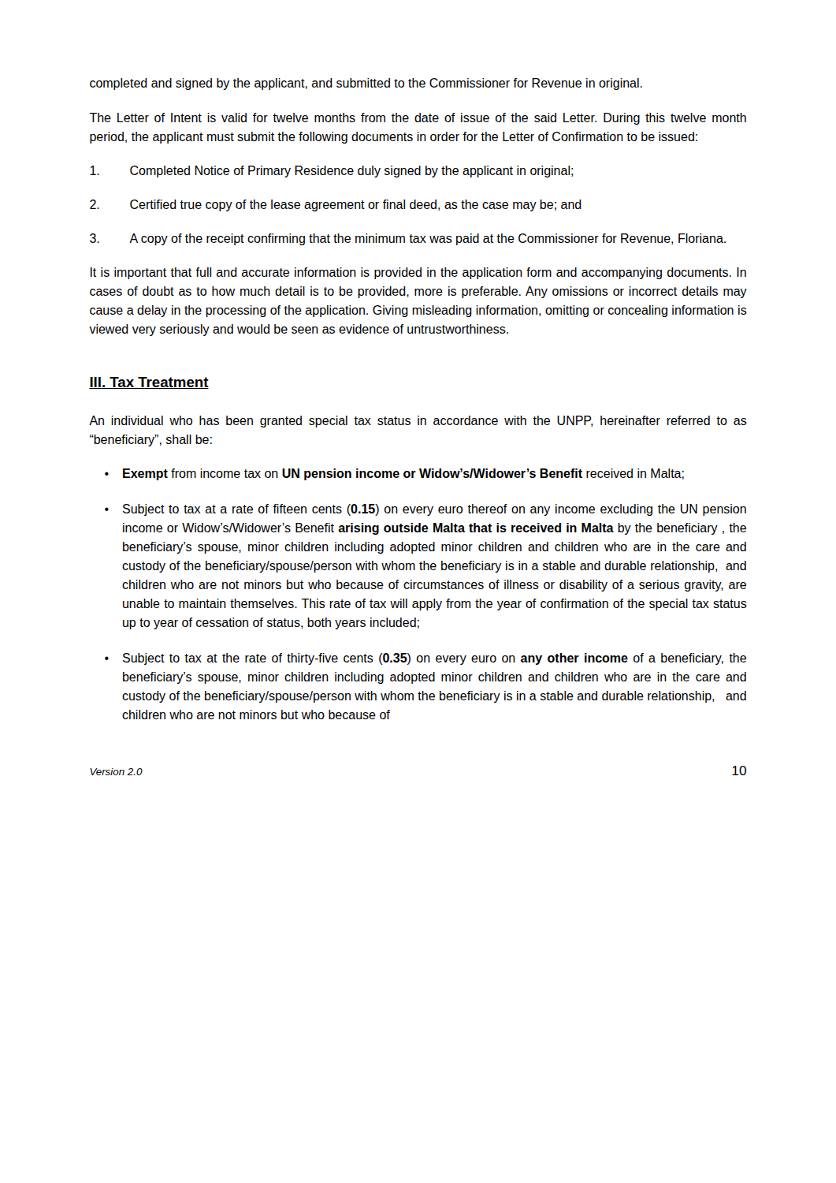completed and signed by the applicant, and submitted to the Commissioner for Revenue in original.
The Letter of Intent is valid for twelve months from the date of issue of the said Letter. During this twelve month period, the applicant must submit the following documents in order for the Letter of Confirmation to be issued:
1. Completed Notice of Primary Residence duly signed by the applicant in original;
2. Certified true copy of the lease agreement or final deed, as the case may be; and
3. A copy of the receipt confirming that the minimum tax was paid at the Commissioner for Revenue, Floriana.
It is important that full and accurate information is provided in the application form and accompanying documents. In cases of doubt as to how much detail is to be provided, more is preferable. Any omissions or incorrect details may cause a delay in the processing of the application. Giving misleading information, omitting or concealing information is viewed very seriously and would be seen as evidence of untrustworthiness.
III. Tax Treatment
An individual who has been granted special tax status in accordance with the UNPP, hereinafter referred to as “beneficiary”, shall be:
Exempt from income tax on UN pension income or Widow’s/Widower’s Benefit received in Malta;
Subject to tax at a rate of fifteen cents (0.15) on every euro thereof on any income excluding the UN pension income or Widow’s/Widower’s Benefit arising outside Malta that is received in Malta by the beneficiary , the beneficiary’s spouse, minor children including adopted minor children and children who are in the care and custody of the beneficiary/spouse/person with whom the beneficiary is in a stable and durable relationship, and children who are not minors but who because of circumstances of illness or disability of a serious gravity, are unable to maintain themselves. This rate of tax will apply from the year of confirmation of the special tax status up to year of cessation of status, both years included;
Subject to tax at the rate of thirty-five cents (0.35) on every euro on any other income of a beneficiary, the beneficiary’s spouse, minor children including adopted minor children and children who are in the care and custody of the beneficiary/spouse/person with whom the beneficiary is in a stable and durable relationship, and children who are not minors but who because of
Version 2.0 10